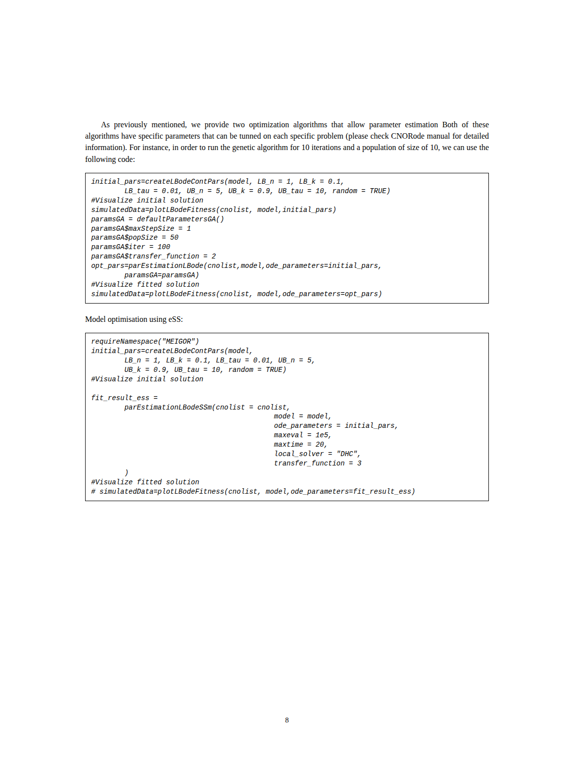As previously mentioned, we provide two optimization algorithms that allow parameter estimation Both of these algorithms have specific parameters that can be tunned on each specific problem (please check CNORode manual for detailed information). For instance, in order to run the genetic algorithm for 10 iterations and a population of size of 10, we can use the following code:
initial_pars=createLBodeContPars(model, LB_n = 1, LB_k = 0.1,
        LB_tau = 0.01, UB_n = 5, UB_k = 0.9, UB_tau = 10, random = TRUE)
#Visualize initial solution
simulatedData=plotLBodeFitness(cnolist, model,initial_pars)
paramsGA = defaultParametersGA()
paramsGA$maxStepSize = 1
paramsGA$popSize = 50
paramsGA$iter = 100
paramsGA$transfer_function = 2
opt_pars=parEstimationLBode(cnolist,model,ode_parameters=initial_pars,
        paramsGA=paramsGA)
#Visualize fitted solution
simulatedData=plotLBodeFitness(cnolist, model,ode_parameters=opt_pars)
Model optimisation using eSS:
requireNamespace("MEIGOR")
initial_pars=createLBodeContPars(model,
        LB_n = 1, LB_k = 0.1, LB_tau = 0.01, UB_n = 5,
        UB_k = 0.9, UB_tau = 10, random = TRUE)
#Visualize initial solution

fit_result_ess =
        parEstimationLBodeSSm(cnolist = cnolist,
                                            model = model,
                                            ode_parameters = initial_pars,
                                            maxeval = 1e5,
                                            maxtime = 20,
                                            local_solver = "DHC",
                                            transfer_function = 3
        )
#Visualize fitted solution
# simulatedData=plotLBodeFitness(cnolist, model,ode_parameters=fit_result_ess)
8